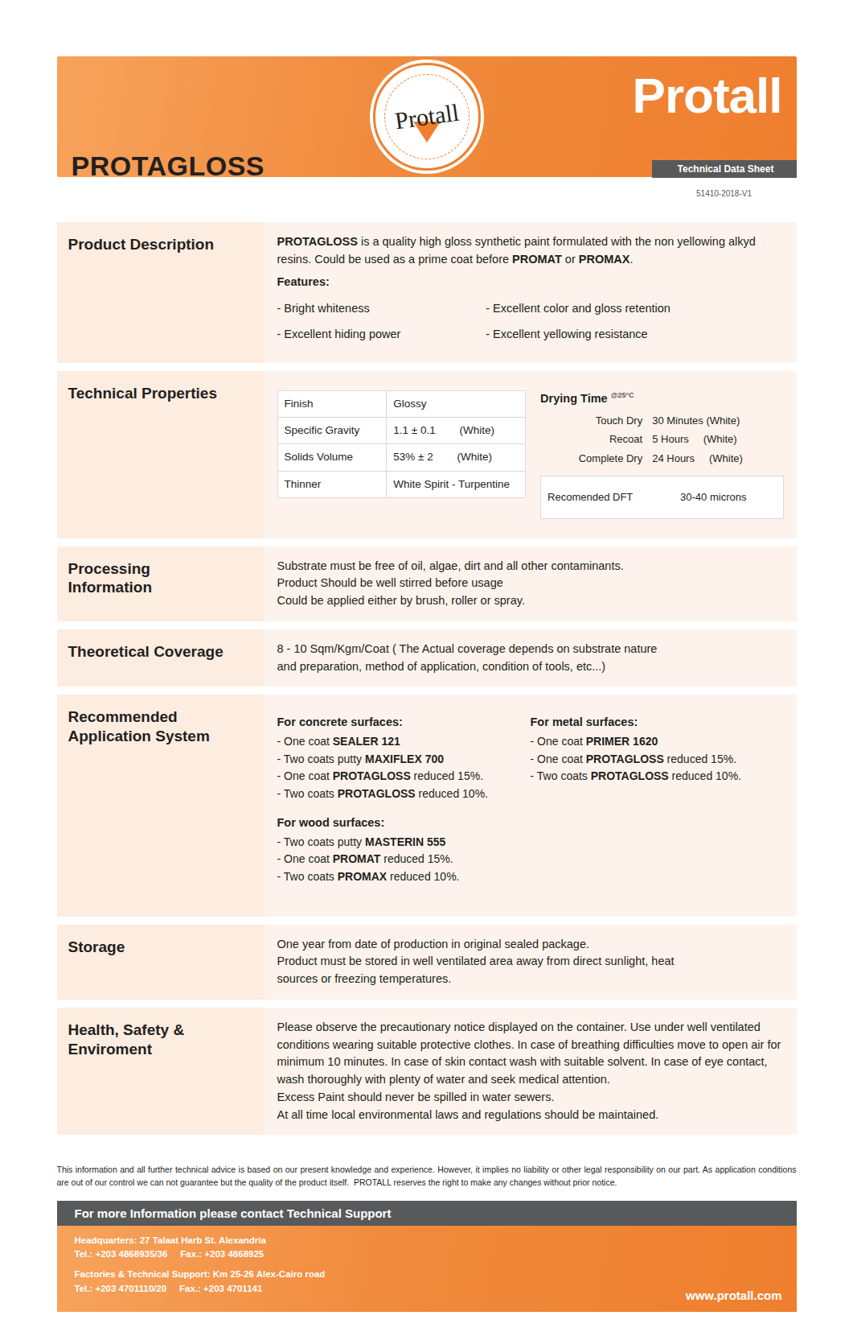Protall
Protall
Technical Data Sheet
51410-2018-V1
PROTAGLOSS
| Product Description | PROTAGLOSS is a quality high gloss synthetic paint formulated with the non yellowing alkyd resins. Could be used as a prime coat before PROMAT or PROMAX . Features: - Bright whiteness - Excellent color and gloss retention - Excellent hiding power - Excellent yellowing resistance |
| Technical Properties | / Finish / Glossy / / Specific Gravity / 1.1 ± 0.1 (White) / / Solids Volume / 53% ± 2 (White) / / Thinner / White Spirit - Turpentine / Drying Time @25°C / Touch Dry / 30 Minutes (White) / / Recoat / 5 Hours (White) / / Complete Dry / 24 Hours (White) / Recomended DFT 30-40 microns |
| Processing Information | Substrate must be free of oil, algae, dirt and all other contaminants. Product Should be well stirred before usage Could be applied either by brush, roller or spray. |
| Theoretical Coverage | 8 - 10 Sqm/Kgm/Coat ( The Actual coverage depends on substrate nature and preparation, method of application, condition of tools, etc...) |
| Recommended Application System | For concrete surfaces: One coat SEALER 121 Two coats putty MAXIFLEX 700 One coat PROTAGLOSS reduced 15%. Two coats PROTAGLOSS reduced 10%. For wood surfaces: Two coats putty MASTERIN 555 One coat PROMAT reduced 15%. Two coats PROMAX reduced 10%. For metal surfaces: One coat PRIMER 1620 One coat PROTAGLOSS reduced 15%. Two coats PROTAGLOSS reduced 10%. |
| Storage | One year from date of production in original sealed package. Product must be stored in well ventilated area away from direct sunlight, heat sources or freezing temperatures. |
| Health, Safety & Enviroment | Please observe the precautionary notice displayed on the container. Use under well ventilated conditions wearing suitable protective clothes. In case of breathing difficulties move to open air for minimum 10 minutes. In case of skin contact wash with suitable solvent. In case of eye contact, wash thoroughly with plenty of water and seek medical attention. Excess Paint should never be spilled in water sewers. At all time local environmental laws and regulations should be maintained. |
This information and all further technical advice is based on our present knowledge and experience. However, it implies no liability or other legal responsibility on our part. As application conditions are out of our control we can not guarantee but the quality of the product itself. PROTALL reserves the right to make any changes without prior notice.
For more Information please contact Technical Support
Headquarters: 27 Talaat Harb St. Alexandria
Tel.: +203 4868935/36 Fax.: +203 4868925
Factories & Technical Support: Km 25-26 Alex-Cairo road
Tel.: +203 4701110/20 Fax.: +203 4701141
www.protall.com